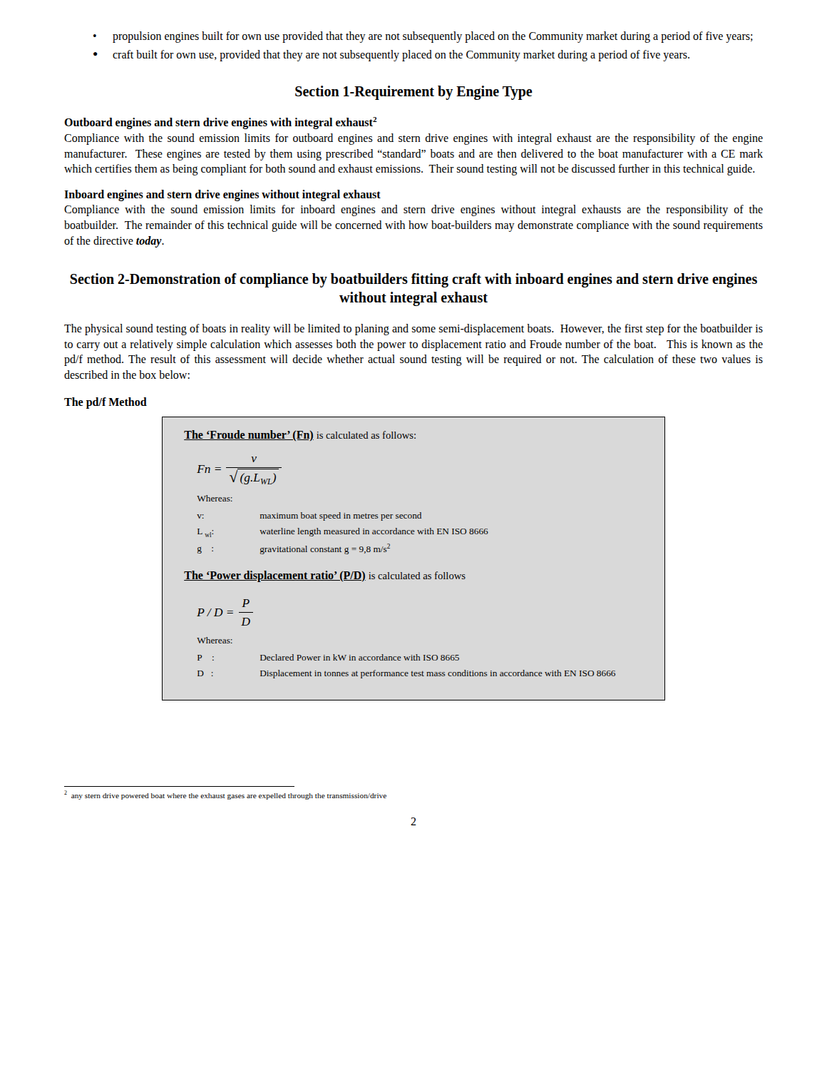propulsion engines built for own use provided that they are not subsequently placed on the Community market during a period of five years;
craft built for own use, provided that they are not subsequently placed on the Community market during a period of five years.
Section 1-Requirement by Engine Type
Outboard engines and stern drive engines with integral exhaust2
Compliance with the sound emission limits for outboard engines and stern drive engines with integral exhaust are the responsibility of the engine manufacturer. These engines are tested by them using prescribed “standard” boats and are then delivered to the boat manufacturer with a CE mark which certifies them as being compliant for both sound and exhaust emissions. Their sound testing will not be discussed further in this technical guide.
Inboard engines and stern drive engines without integral exhaust
Compliance with the sound emission limits for inboard engines and stern drive engines without integral exhausts are the responsibility of the boatbuilder. The remainder of this technical guide will be concerned with how boat-builders may demonstrate compliance with the sound requirements of the directive today.
Section 2-Demonstration of compliance by boatbuilders fitting craft with inboard engines and stern drive engines without integral exhaust
The physical sound testing of boats in reality will be limited to planing and some semi-displacement boats. However, the first step for the boatbuilder is to carry out a relatively simple calculation which assesses both the power to displacement ratio and Froude number of the boat. This is known as the pd/f method. The result of this assessment will decide whether actual sound testing will be required or not. The calculation of these two values is described in the box below:
The pd/f Method
The ‘Froude number’ (Fn) is calculated as follows:
Fn = v (g.LWL)
Whereas:
| v: | maximum boat speed in metres per second |
| L wl : | waterline length measured in accordance with EN ISO 8666 |
| g : | gravitational constant g = 9,8 m/s 2 |
The ‘Power displacement ratio’ (P/D) is calculated as follows
P / D = P D
Whereas:
| P : | Declared Power in kW in accordance with ISO 8665 |
| D : | Displacement in tonnes at performance test mass conditions in accordance with EN ISO 8666 |
2 any stern drive powered boat where the exhaust gases are expelled through the transmission/drive
2